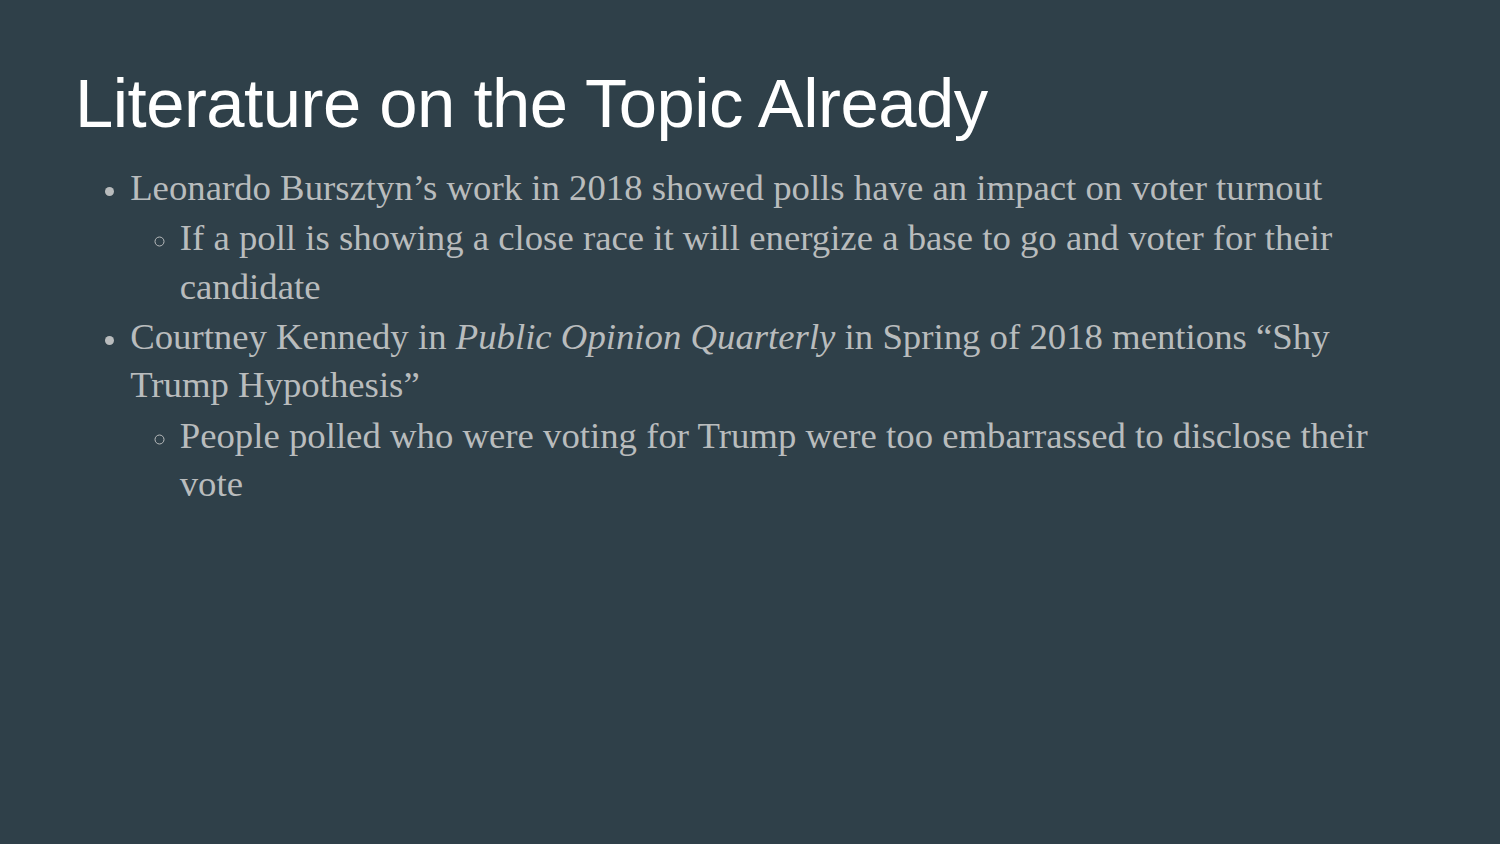Literature on the Topic Already
Leonardo Bursztyn’s work in 2018 showed polls have an impact on voter turnout
If a poll is showing a close race it will energize a base to go and voter for their candidate
Courtney Kennedy in Public Opinion Quarterly in Spring of 2018 mentions “Shy Trump Hypothesis”
People polled who were voting for Trump were too embarrassed to disclose their vote